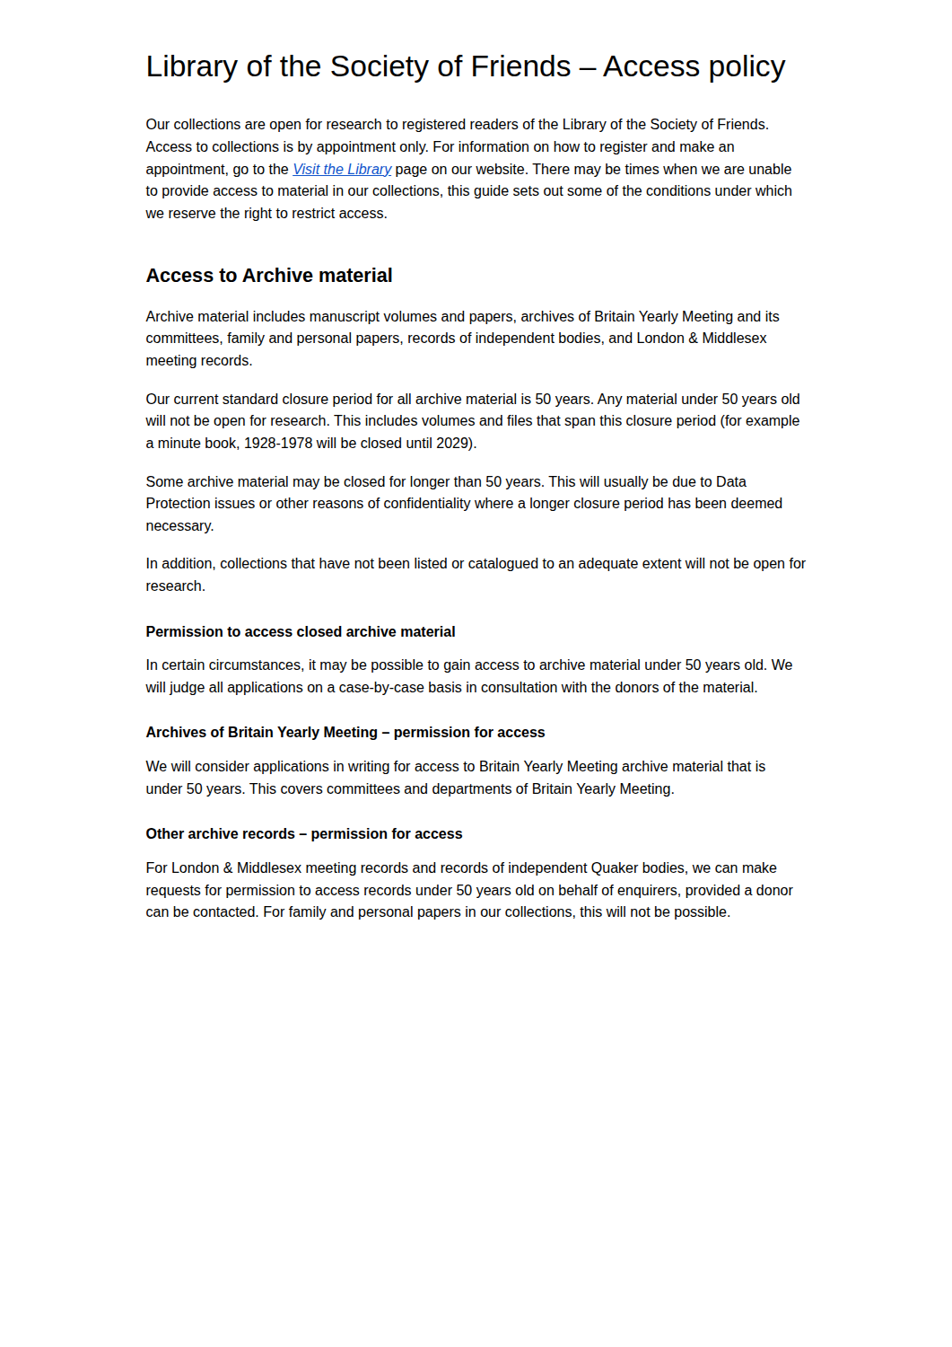Library of the Society of Friends – Access policy
Our collections are open for research to registered readers of the Library of the Society of Friends. Access to collections is by appointment only. For information on how to register and make an appointment, go to the Visit the Library page on our website. There may be times when we are unable to provide access to material in our collections, this guide sets out some of the conditions under which we reserve the right to restrict access.
Access to Archive material
Archive material includes manuscript volumes and papers, archives of Britain Yearly Meeting and its committees, family and personal papers, records of independent bodies, and London & Middlesex meeting records.
Our current standard closure period for all archive material is 50 years. Any material under 50 years old will not be open for research. This includes volumes and files that span this closure period (for example a minute book, 1928-1978 will be closed until 2029).
Some archive material may be closed for longer than 50 years. This will usually be due to Data Protection issues or other reasons of confidentiality where a longer closure period has been deemed necessary.
In addition, collections that have not been listed or catalogued to an adequate extent will not be open for research.
Permission to access closed archive material
In certain circumstances, it may be possible to gain access to archive material under 50 years old. We will judge all applications on a case-by-case basis in consultation with the donors of the material.
Archives of Britain Yearly Meeting – permission for access
We will consider applications in writing for access to Britain Yearly Meeting archive material that is under 50 years. This covers committees and departments of Britain Yearly Meeting.
Other archive records – permission for access
For London & Middlesex meeting records and records of independent Quaker bodies, we can make requests for permission to access records under 50 years old on behalf of enquirers, provided a donor can be contacted. For family and personal papers in our collections, this will not be possible.